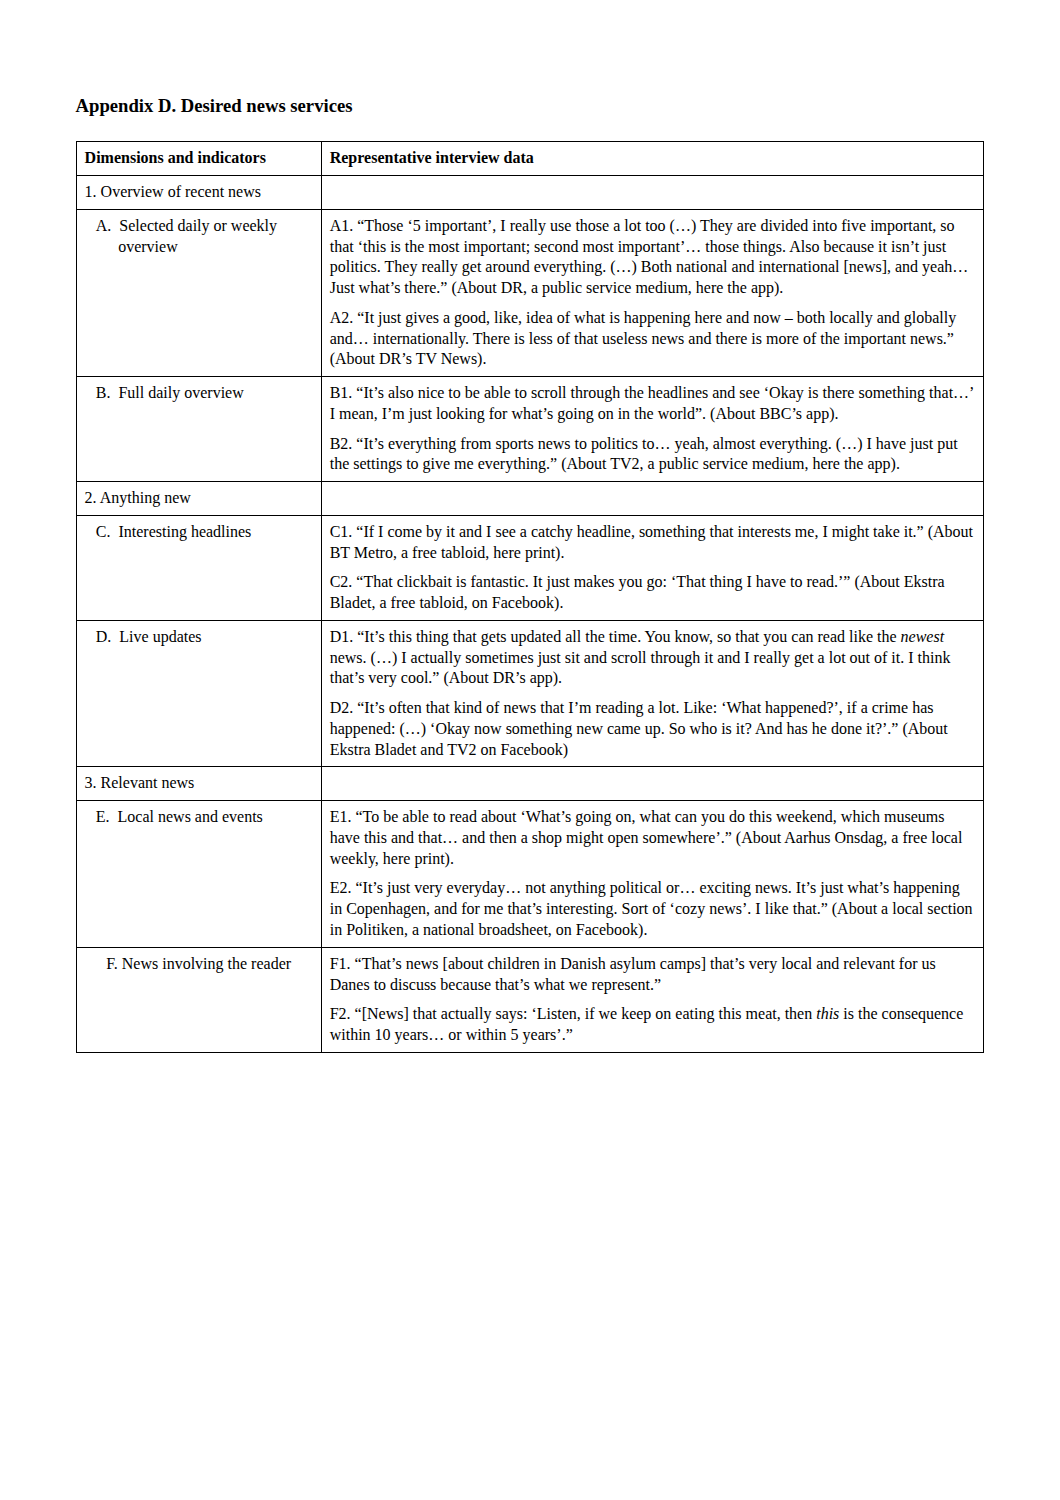Appendix D. Desired news services
| Dimensions and indicators | Representative interview data |
| --- | --- |
| 1. Overview of recent news | |
| A. Selected daily or weekly overview | A1. “Those ‘5 important’, I really use those a lot too (…) They are divided into five important, so that ‘this is the most important; second most important’… those things. Also because it isn’t just politics. They really get around everything. (…) Both national and international [news], and yeah… Just what’s there.” (About DR, a public service medium, here the app). A2. “It just gives a good, like, idea of what is happening here and now – both locally and globally and… internationally. There is less of that useless news and there is more of the important news.” (About DR’s TV News). |
| B. Full daily overview | B1. “It’s also nice to be able to scroll through the headlines and see ‘Okay is there something that…’ I mean, I’m just looking for what’s going on in the world”. (About BBC’s app). B2. “It’s everything from sports news to politics to… yeah, almost everything. (…) I have just put the settings to give me everything.” (About TV2, a public service medium, here the app). |
| 2. Anything new | |
| C. Interesting headlines | C1. “If I come by it and I see a catchy headline, something that interests me, I might take it.” (About BT Metro, a free tabloid, here print). C2. “That clickbait is fantastic. It just makes you go: ‘That thing I have to read.’” (About Ekstra Bladet, a free tabloid, on Facebook). |
| D. Live updates | D1. “It’s this thing that gets updated all the time. You know, so that you can read like the newest news. (…) I actually sometimes just sit and scroll through it and I really get a lot out of it. I think that’s very cool.” (About DR’s app). D2. “It’s often that kind of news that I’m reading a lot. Like: ‘What happened?’, if a crime has happened: (…) ‘Okay now something new came up. So who is it? And has he done it?’.” (About Ekstra Bladet and TV2 on Facebook) |
| 3. Relevant news | |
| E. Local news and events | E1. “To be able to read about ‘What’s going on, what can you do this weekend, which museums have this and that… and then a shop might open somewhere’.” (About Aarhus Onsdag, a free local weekly, here print). E2. “It’s just very everyday… not anything political or… exciting news. It’s just what’s happening in Copenhagen, and for me that’s interesting. Sort of ‘cozy news’. I like that.” (About a local section in Politiken, a national broadsheet, on Facebook). |
| F. News involving the reader | F1. “That’s news [about children in Danish asylum camps] that’s very local and relevant for us Danes to discuss because that’s what we represent.” F2. “[News] that actually says: ‘Listen, if we keep on eating this meat, then this is the consequence within 10 years… or within 5 years’.” |